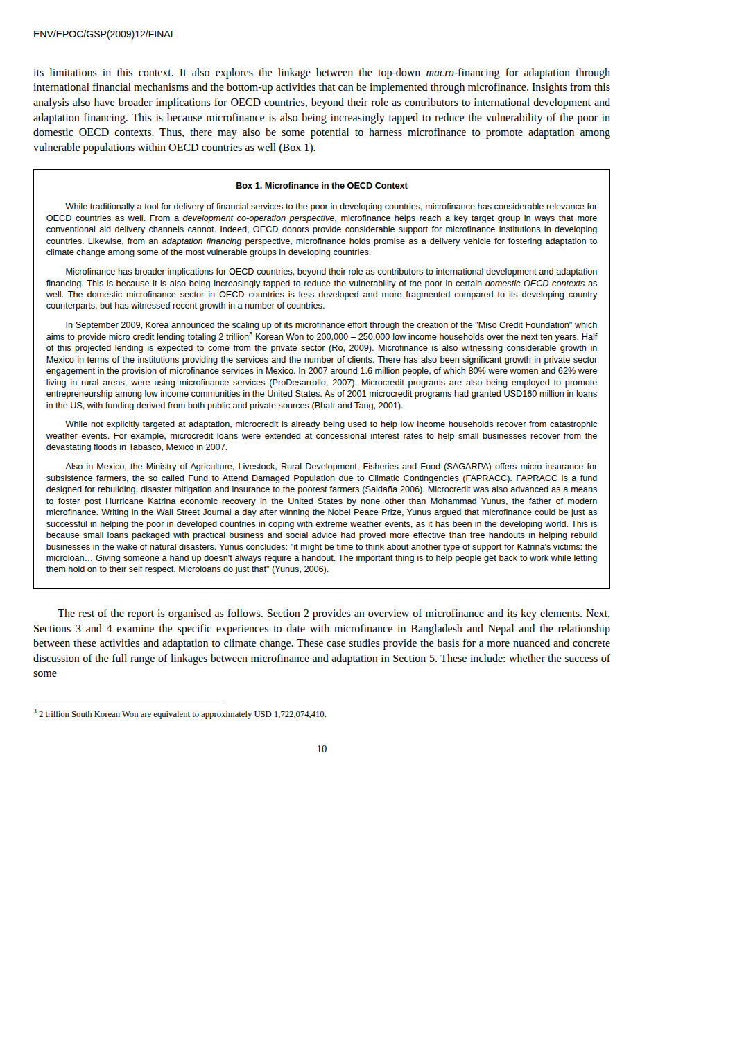ENV/EPOC/GSP(2009)12/FINAL
its limitations in this context. It also explores the linkage between the top-down macro-financing for adaptation through international financial mechanisms and the bottom-up activities that can be implemented through microfinance. Insights from this analysis also have broader implications for OECD countries, beyond their role as contributors to international development and adaptation financing. This is because microfinance is also being increasingly tapped to reduce the vulnerability of the poor in domestic OECD contexts. Thus, there may also be some potential to harness microfinance to promote adaptation among vulnerable populations within OECD countries as well (Box 1).
Box 1. Microfinance in the OECD Context
While traditionally a tool for delivery of financial services to the poor in developing countries, microfinance has considerable relevance for OECD countries as well. From a development co-operation perspective, microfinance helps reach a key target group in ways that more conventional aid delivery channels cannot. Indeed, OECD donors provide considerable support for microfinance institutions in developing countries. Likewise, from an adaptation financing perspective, microfinance holds promise as a delivery vehicle for fostering adaptation to climate change among some of the most vulnerable groups in developing countries.
Microfinance has broader implications for OECD countries, beyond their role as contributors to international development and adaptation financing. This is because it is also being increasingly tapped to reduce the vulnerability of the poor in certain domestic OECD contexts as well. The domestic microfinance sector in OECD countries is less developed and more fragmented compared to its developing country counterparts, but has witnessed recent growth in a number of countries.
In September 2009, Korea announced the scaling up of its microfinance effort through the creation of the "Miso Credit Foundation" which aims to provide micro credit lending totaling 2 trillion3 Korean Won to 200,000 – 250,000 low income households over the next ten years. Half of this projected lending is expected to come from the private sector (Ro, 2009). Microfinance is also witnessing considerable growth in Mexico in terms of the institutions providing the services and the number of clients. There has also been significant growth in private sector engagement in the provision of microfinance services in Mexico. In 2007 around 1.6 million people, of which 80% were women and 62% were living in rural areas, were using microfinance services (ProDesarrollo, 2007). Microcredit programs are also being employed to promote entrepreneurship among low income communities in the United States. As of 2001 microcredit programs had granted USD160 million in loans in the US, with funding derived from both public and private sources (Bhatt and Tang, 2001).
While not explicitly targeted at adaptation, microcredit is already being used to help low income households recover from catastrophic weather events. For example, microcredit loans were extended at concessional interest rates to help small businesses recover from the devastating floods in Tabasco, Mexico in 2007.
Also in Mexico, the Ministry of Agriculture, Livestock, Rural Development, Fisheries and Food (SAGARPA) offers micro insurance for subsistence farmers, the so called Fund to Attend Damaged Population due to Climatic Contingencies (FAPRACC). FAPRACC is a fund designed for rebuilding, disaster mitigation and insurance to the poorest farmers (Saldaña 2006). Microcredit was also advanced as a means to foster post Hurricane Katrina economic recovery in the United States by none other than Mohammad Yunus, the father of modern microfinance. Writing in the Wall Street Journal a day after winning the Nobel Peace Prize, Yunus argued that microfinance could be just as successful in helping the poor in developed countries in coping with extreme weather events, as it has been in the developing world. This is because small loans packaged with practical business and social advice had proved more effective than free handouts in helping rebuild businesses in the wake of natural disasters. Yunus concludes: "it might be time to think about another type of support for Katrina's victims: the microloan… Giving someone a hand up doesn't always require a handout. The important thing is to help people get back to work while letting them hold on to their self respect. Microloans do just that" (Yunus, 2006).
The rest of the report is organised as follows. Section 2 provides an overview of microfinance and its key elements. Next, Sections 3 and 4 examine the specific experiences to date with microfinance in Bangladesh and Nepal and the relationship between these activities and adaptation to climate change. These case studies provide the basis for a more nuanced and concrete discussion of the full range of linkages between microfinance and adaptation in Section 5. These include: whether the success of some
3 2 trillion South Korean Won are equivalent to approximately USD 1,722,074,410.
10